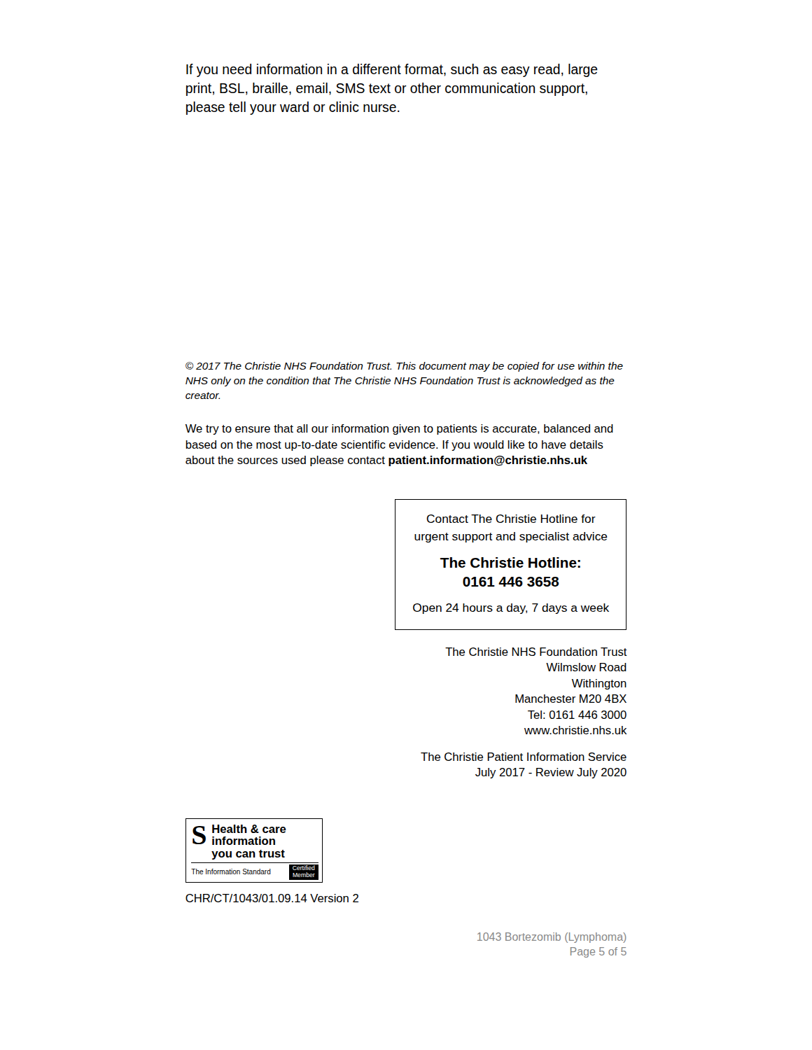If you need information in a different format, such as easy read, large print, BSL, braille, email, SMS text or other communication support, please tell your ward or clinic nurse.
© 2017 The Christie NHS Foundation Trust. This document may be copied for use within the NHS only on the condition that The Christie NHS Foundation Trust is acknowledged as the creator.
We try to ensure that all our information given to patients is accurate, balanced and based on the most up-to-date scientific evidence. If you would like to have details about the sources used please contact patient.information@christie.nhs.uk
Contact The Christie Hotline for
urgent support and specialist advice The Christie Hotline:0161 446 3658 Open 24 hours a day, 7 days a week
The Christie NHS Foundation Trust
Wilmslow Road
Withington
Manchester M20 4BX
Tel: 0161 446 3000
www.christie.nhs.uk
The Christie Patient Information Service
July 2017 - Review July 2020
S
Health & care
information
you can trust
The Information Standard Certified
Member
CHR/CT/1043/01.09.14 Version 2
1043 Bortezomib (Lymphoma)
Page 5 of 5